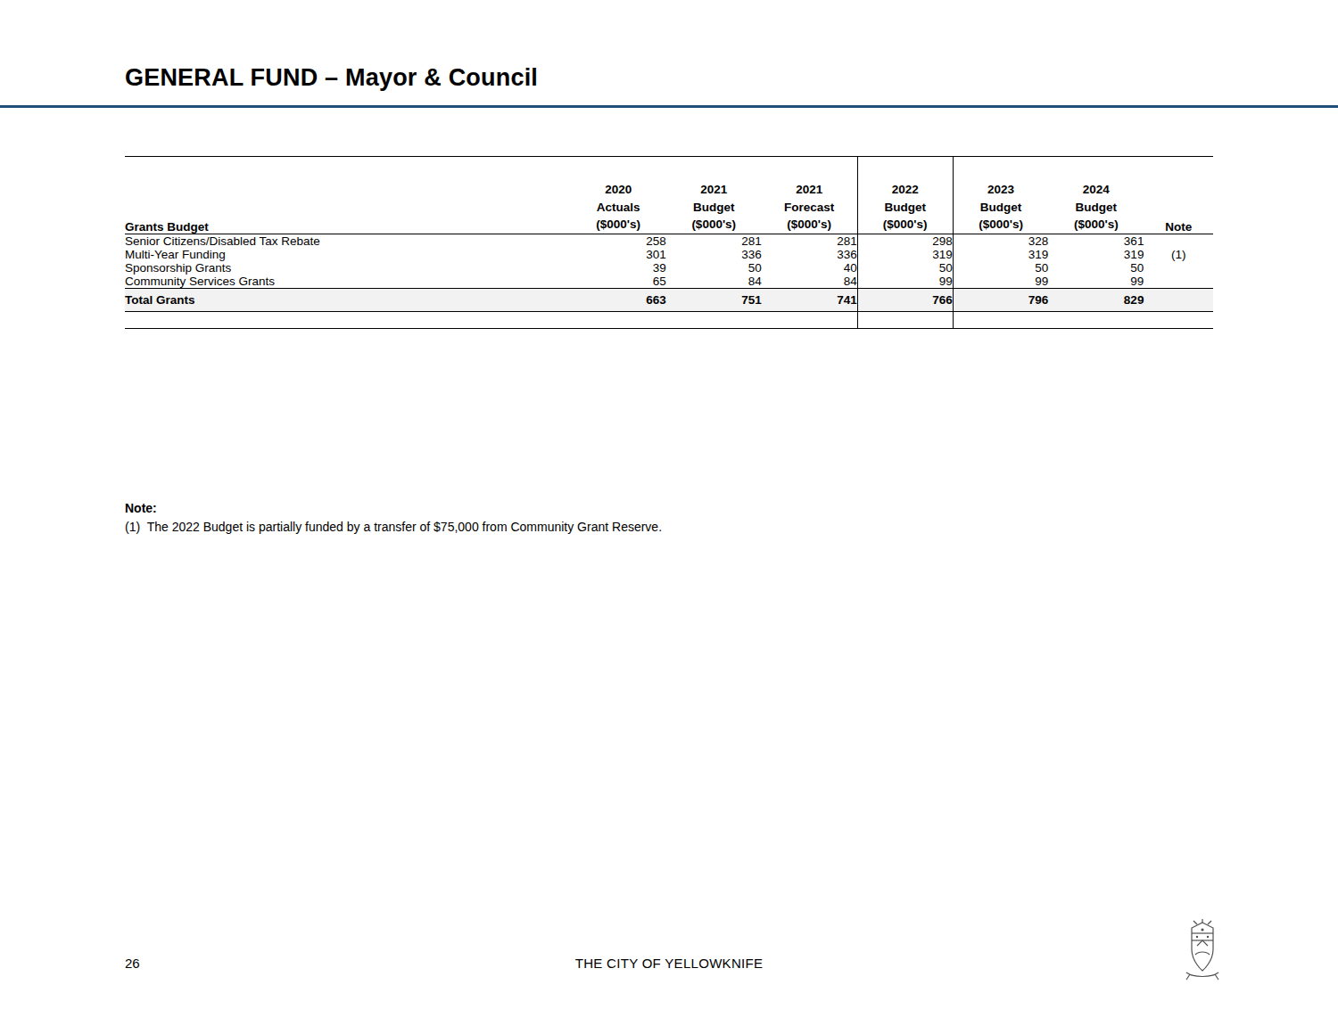GENERAL FUND – Mayor & Council
| Grants Budget | 2020 Actuals ($000's) | 2021 Budget ($000's) | 2021 Forecast ($000's) | 2022 Budget ($000's) | 2023 Budget ($000's) | 2024 Budget ($000's) | Note |
| --- | --- | --- | --- | --- | --- | --- | --- |
| Senior Citizens/Disabled Tax Rebate | 258 | 281 | 281 | 298 | 328 | 361 | |
| Multi-Year Funding | 301 | 336 | 336 | 319 | 319 | 319 | (1) |
| Sponsorship Grants | 39 | 50 | 40 | 50 | 50 | 50 | |
| Community Services Grants | 65 | 84 | 84 | 99 | 99 | 99 | |
| Total Grants | 663 | 751 | 741 | 766 | 796 | 829 | |
Note:
(1) The 2022 Budget is partially funded by a transfer of $75,000 from Community Grant Reserve.
26
THE CITY OF YELLOWKNIFE